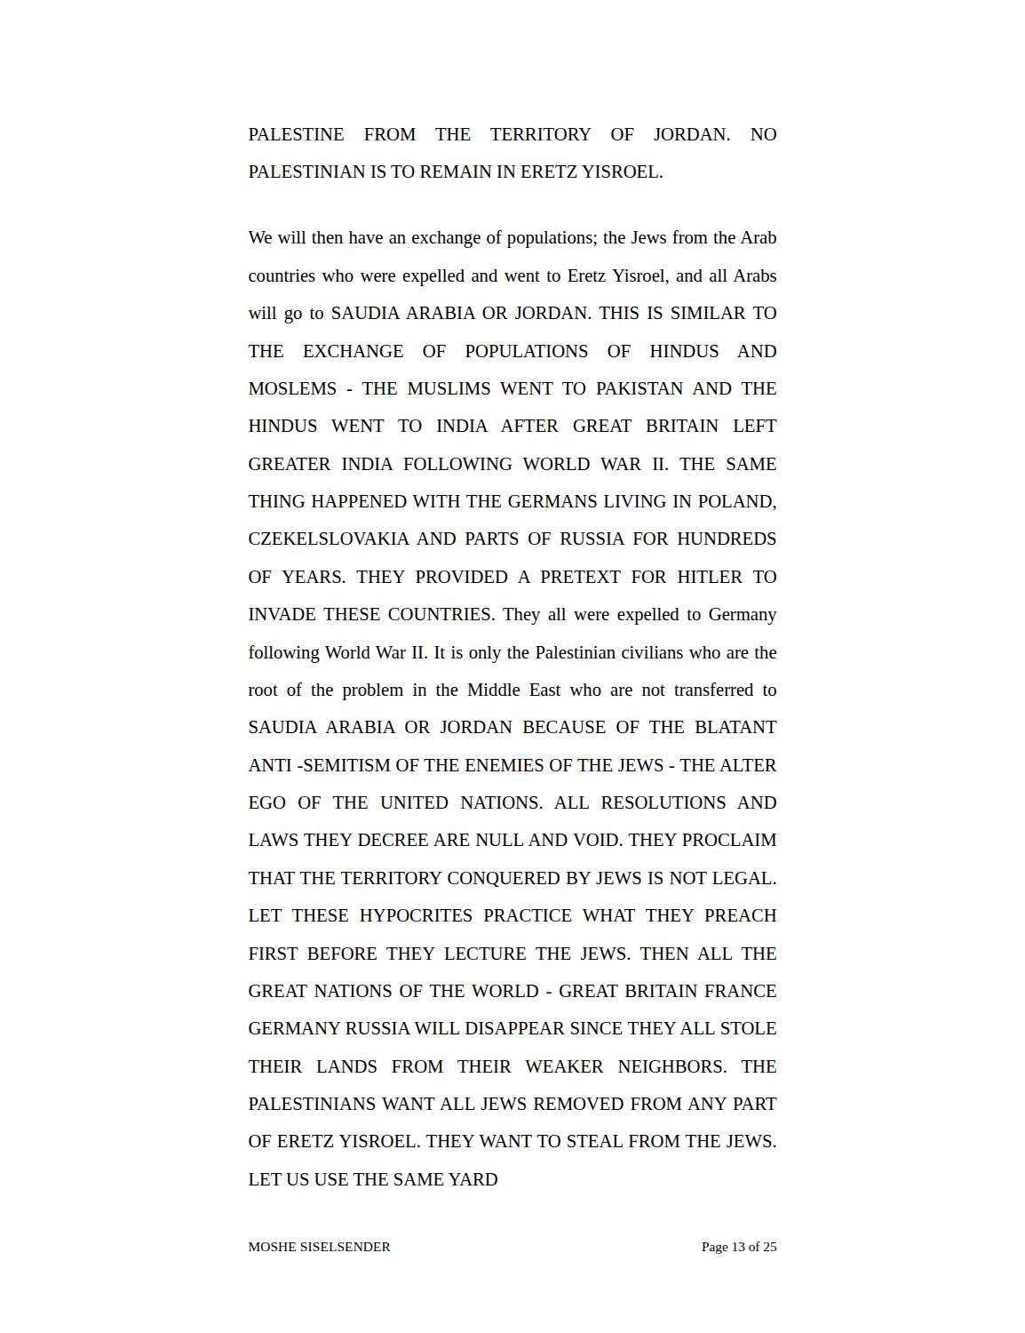PALESTINE FROM THE TERRITORY OF JORDAN. NO PALESTINIAN IS TO REMAIN IN ERETZ YISROEL.
We will then have an exchange of populations; the Jews from the Arab countries who were expelled and went to Eretz Yisroel, and all Arabs will go to SAUDIA ARABIA OR JORDAN. THIS IS SIMILAR TO THE EXCHANGE OF POPULATIONS OF HINDUS AND MOSLEMS - THE MUSLIMS WENT TO PAKISTAN AND THE HINDUS WENT TO INDIA AFTER GREAT BRITAIN LEFT GREATER INDIA FOLLOWING WORLD WAR II. THE SAME THING HAPPENED WITH THE GERMANS LIVING IN POLAND, CZEKELSLOVAKIA AND PARTS OF RUSSIA FOR HUNDREDS OF YEARS. THEY PROVIDED A PRETEXT FOR HITLER TO INVADE THESE COUNTRIES. They all were expelled to Germany following World War II. It is only the Palestinian civilians who are the root of the problem in the Middle East who are not transferred to SAUDIA ARABIA OR JORDAN BECAUSE OF THE BLATANT ANTI -SEMITISM OF THE ENEMIES OF THE JEWS - THE ALTER EGO OF THE UNITED NATIONS. ALL RESOLUTIONS AND LAWS THEY DECREE ARE NULL AND VOID. THEY PROCLAIM THAT THE TERRITORY CONQUERED BY JEWS IS NOT LEGAL. LET THESE HYPOCRITES PRACTICE WHAT THEY PREACH FIRST BEFORE THEY LECTURE THE JEWS. THEN ALL THE GREAT NATIONS OF THE WORLD - GREAT BRITAIN FRANCE GERMANY RUSSIA WILL DISAPPEAR SINCE THEY ALL STOLE THEIR LANDS FROM THEIR WEAKER NEIGHBORS. THE PALESTINIANS WANT ALL JEWS REMOVED FROM ANY PART OF ERETZ YISROEL. THEY WANT TO STEAL FROM THE JEWS. LET US USE THE SAME YARD
MOSHE SISELSENDER Page 13 of 25